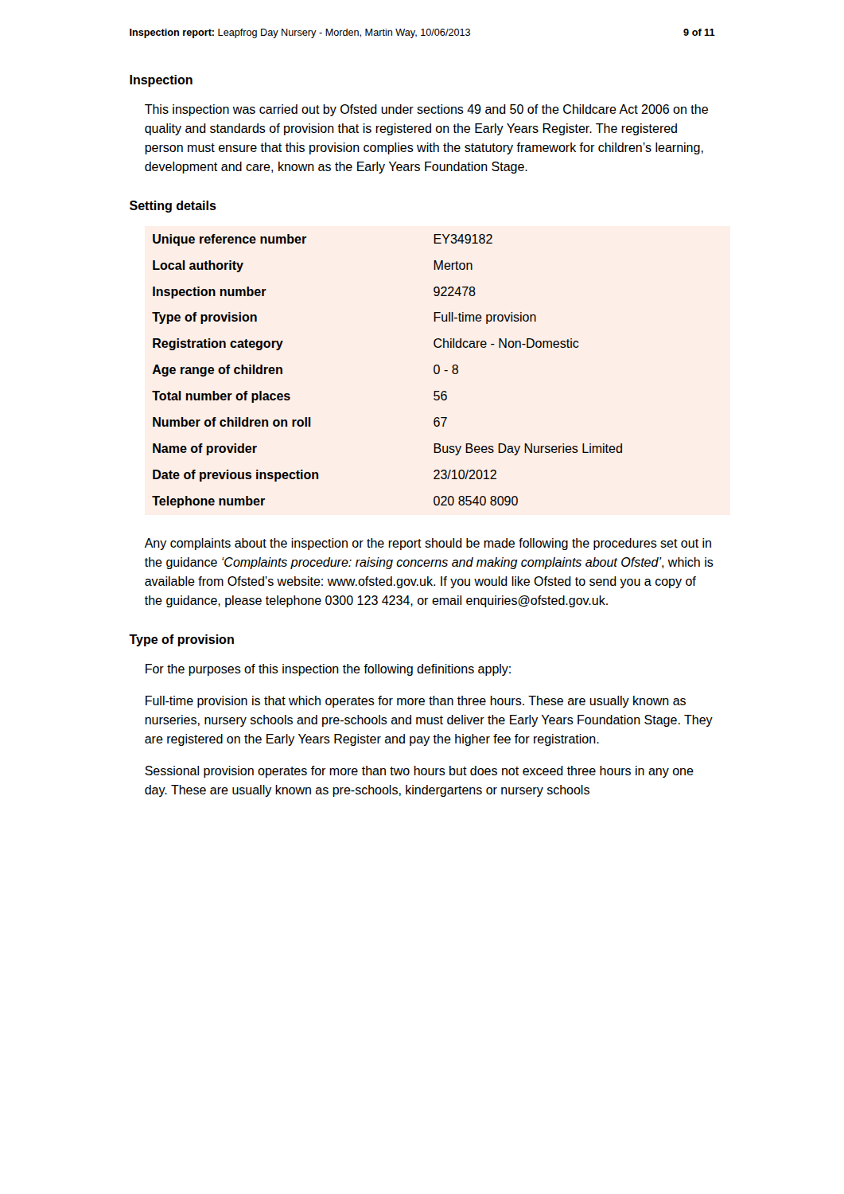Inspection report: Leapfrog Day Nursery - Morden, Martin Way, 10/06/2013
9 of 11
Inspection
This inspection was carried out by Ofsted under sections 49 and 50 of the Childcare Act 2006 on the quality and standards of provision that is registered on the Early Years Register. The registered person must ensure that this provision complies with the statutory framework for children’s learning, development and care, known as the Early Years Foundation Stage.
Setting details
| Unique reference number | EY349182 |
| Local authority | Merton |
| Inspection number | 922478 |
| Type of provision | Full-time provision |
| Registration category | Childcare - Non-Domestic |
| Age range of children | 0 - 8 |
| Total number of places | 56 |
| Number of children on roll | 67 |
| Name of provider | Busy Bees Day Nurseries Limited |
| Date of previous inspection | 23/10/2012 |
| Telephone number | 020 8540 8090 |
Any complaints about the inspection or the report should be made following the procedures set out in the guidance ‘Complaints procedure: raising concerns and making complaints about Ofsted’, which is available from Ofsted’s website: www.ofsted.gov.uk. If you would like Ofsted to send you a copy of the guidance, please telephone 0300 123 4234, or email enquiries@ofsted.gov.uk.
Type of provision
For the purposes of this inspection the following definitions apply:
Full-time provision is that which operates for more than three hours. These are usually known as nurseries, nursery schools and pre-schools and must deliver the Early Years Foundation Stage. They are registered on the Early Years Register and pay the higher fee for registration.
Sessional provision operates for more than two hours but does not exceed three hours in any one day. These are usually known as pre-schools, kindergartens or nursery schools